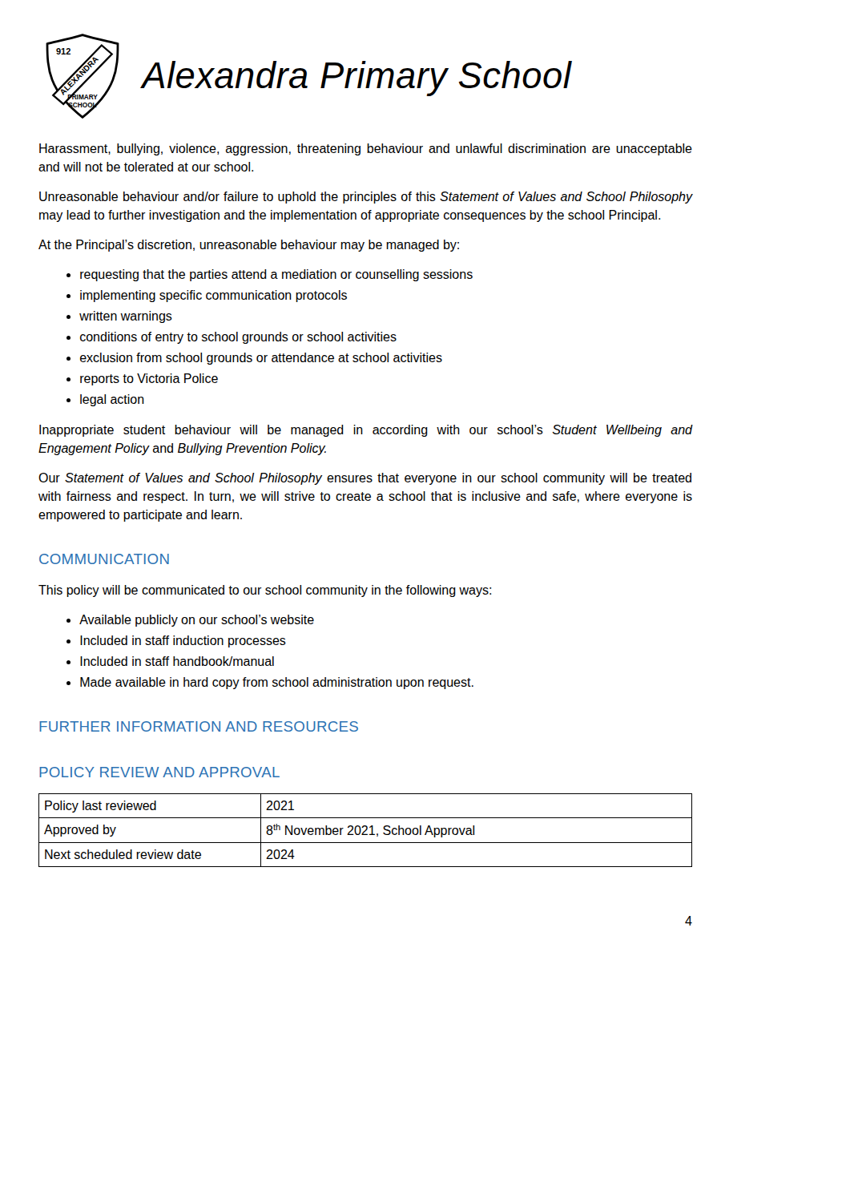ALEXANDRA 912 PRIMARY SCHOOL
Alexandra Primary School
Harassment, bullying, violence, aggression, threatening behaviour and unlawful discrimination are unacceptable and will not be tolerated at our school.
Unreasonable behaviour and/or failure to uphold the principles of this Statement of Values and School Philosophy may lead to further investigation and the implementation of appropriate consequences by the school Principal.
At the Principal’s discretion, unreasonable behaviour may be managed by:
requesting that the parties attend a mediation or counselling sessions
implementing specific communication protocols
written warnings
conditions of entry to school grounds or school activities
exclusion from school grounds or attendance at school activities
reports to Victoria Police
legal action
Inappropriate student behaviour will be managed in according with our school’s Student Wellbeing and Engagement Policy and Bullying Prevention Policy.
Our Statement of Values and School Philosophy ensures that everyone in our school community will be treated with fairness and respect. In turn, we will strive to create a school that is inclusive and safe, where everyone is empowered to participate and learn.
COMMUNICATION
This policy will be communicated to our school community in the following ways:
Available publicly on our school’s website
Included in staff induction processes
Included in staff handbook/manual
Made available in hard copy from school administration upon request.
FURTHER INFORMATION AND RESOURCES
POLICY REVIEW AND APPROVAL
| Policy last reviewed | 2021 |
| Approved by | 8 th November 2021, School Approval |
| Next scheduled review date | 2024 |
4